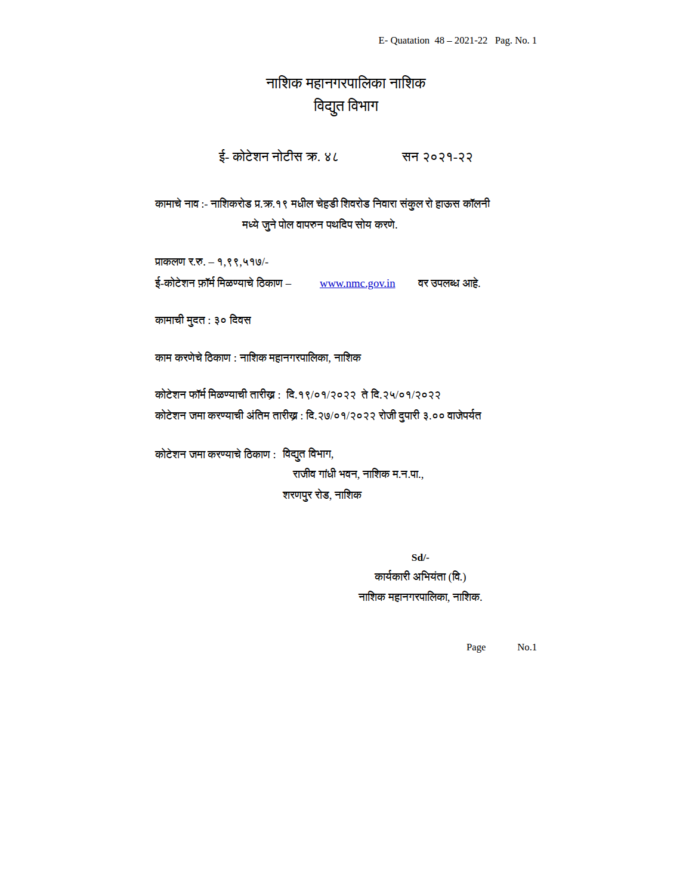E- Quatation 48 – 2021-22 Pag. No. 1
नाशिक महानगरपालिका नाशिक
विद्युत विभाग
ई- कोटेशन नोटीस क्र. ४८ सन २०२१-२२
कामाचे नाव :- नाशिकरोड प्र.क्र.१९ मधील चेहडी शिवरोड निवारा संकुल रो हाऊस कॉलनी मध्ये जुने पोल वापरुन पथदिप सोय करणे.
प्राकलण र.रु. – १,९९,५१७/-
ई-कोटेशन फ़ॉर्म मिळण्याचे ठिकाण – www.nmc.gov.in वर उपलब्ध आहे.
कामाची मुदत : ३० दिवस
काम करणेचे ठिकाण : नाशिक महानगरपालिका, नाशिक
कोटेशन फॉर्म मिळण्याची तारीख्र : दि.१९/०१/२०२२ ते दि.२५/०१/२०२२
कोटेशन जमा करण्याची अंतिम तारीख्र : दि.२७/०१/२०२२ रोजी दुपारी ३.०० वाजेपर्यत
कोटेशन जमा करण्याचे ठिकाण :
विद्युत विभाग,
राजीव गांधी भवन, नाशिक म.न.पा.,
शरणपुर रोड, नाशिक
Sd/-
कार्यकारी अभियंता (वि.)
नाशिक महानगरपालिका, नाशिक.
Page No.1